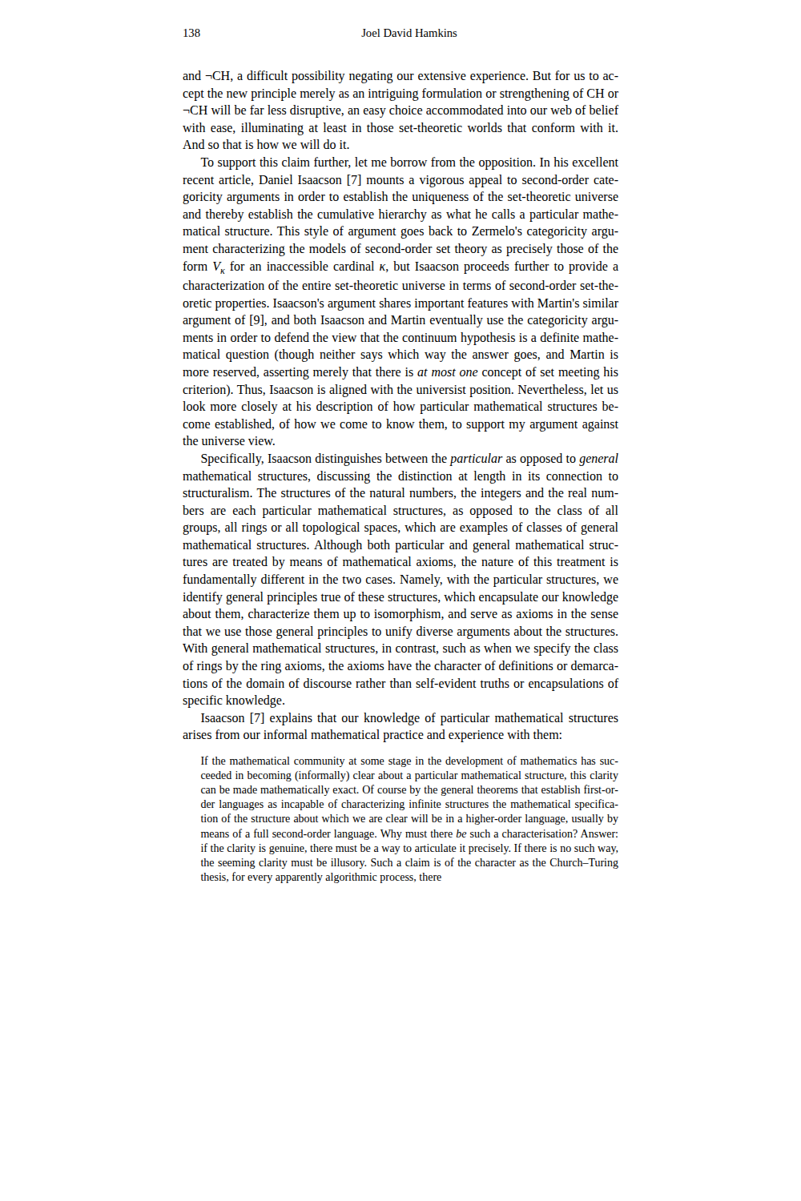138 Joel David Hamkins
and ¬CH, a difficult possibility negating our extensive experience. But for us to accept the new principle merely as an intriguing formulation or strengthening of CH or ¬CH will be far less disruptive, an easy choice accommodated into our web of belief with ease, illuminating at least in those set-theoretic worlds that conform with it. And so that is how we will do it.
To support this claim further, let me borrow from the opposition. In his excellent recent article, Daniel Isaacson [7] mounts a vigorous appeal to second-order categoricity arguments in order to establish the uniqueness of the set-theoretic universe and thereby establish the cumulative hierarchy as what he calls a particular mathematical structure. This style of argument goes back to Zermelo's categoricity argument characterizing the models of second-order set theory as precisely those of the form Vκ for an inaccessible cardinal κ, but Isaacson proceeds further to provide a characterization of the entire set-theoretic universe in terms of second-order set-theoretic properties. Isaacson's argument shares important features with Martin's similar argument of [9], and both Isaacson and Martin eventually use the categoricity arguments in order to defend the view that the continuum hypothesis is a definite mathematical question (though neither says which way the answer goes, and Martin is more reserved, asserting merely that there is at most one concept of set meeting his criterion). Thus, Isaacson is aligned with the universist position. Nevertheless, let us look more closely at his description of how particular mathematical structures become established, of how we come to know them, to support my argument against the universe view.
Specifically, Isaacson distinguishes between the particular as opposed to general mathematical structures, discussing the distinction at length in its connection to structuralism. The structures of the natural numbers, the integers and the real numbers are each particular mathematical structures, as opposed to the class of all groups, all rings or all topological spaces, which are examples of classes of general mathematical structures. Although both particular and general mathematical structures are treated by means of mathematical axioms, the nature of this treatment is fundamentally different in the two cases. Namely, with the particular structures, we identify general principles true of these structures, which encapsulate our knowledge about them, characterize them up to isomorphism, and serve as axioms in the sense that we use those general principles to unify diverse arguments about the structures. With general mathematical structures, in contrast, such as when we specify the class of rings by the ring axioms, the axioms have the character of definitions or demarcations of the domain of discourse rather than self-evident truths or encapsulations of specific knowledge.
Isaacson [7] explains that our knowledge of particular mathematical structures arises from our informal mathematical practice and experience with them:
If the mathematical community at some stage in the development of mathematics has succeeded in becoming (informally) clear about a particular mathematical structure, this clarity can be made mathematically exact. Of course by the general theorems that establish first-order languages as incapable of characterizing infinite structures the mathematical specification of the structure about which we are clear will be in a higher-order language, usually by means of a full second-order language. Why must there be such a characterisation? Answer: if the clarity is genuine, there must be a way to articulate it precisely. If there is no such way, the seeming clarity must be illusory. Such a claim is of the character as the Church–Turing thesis, for every apparently algorithmic process, there